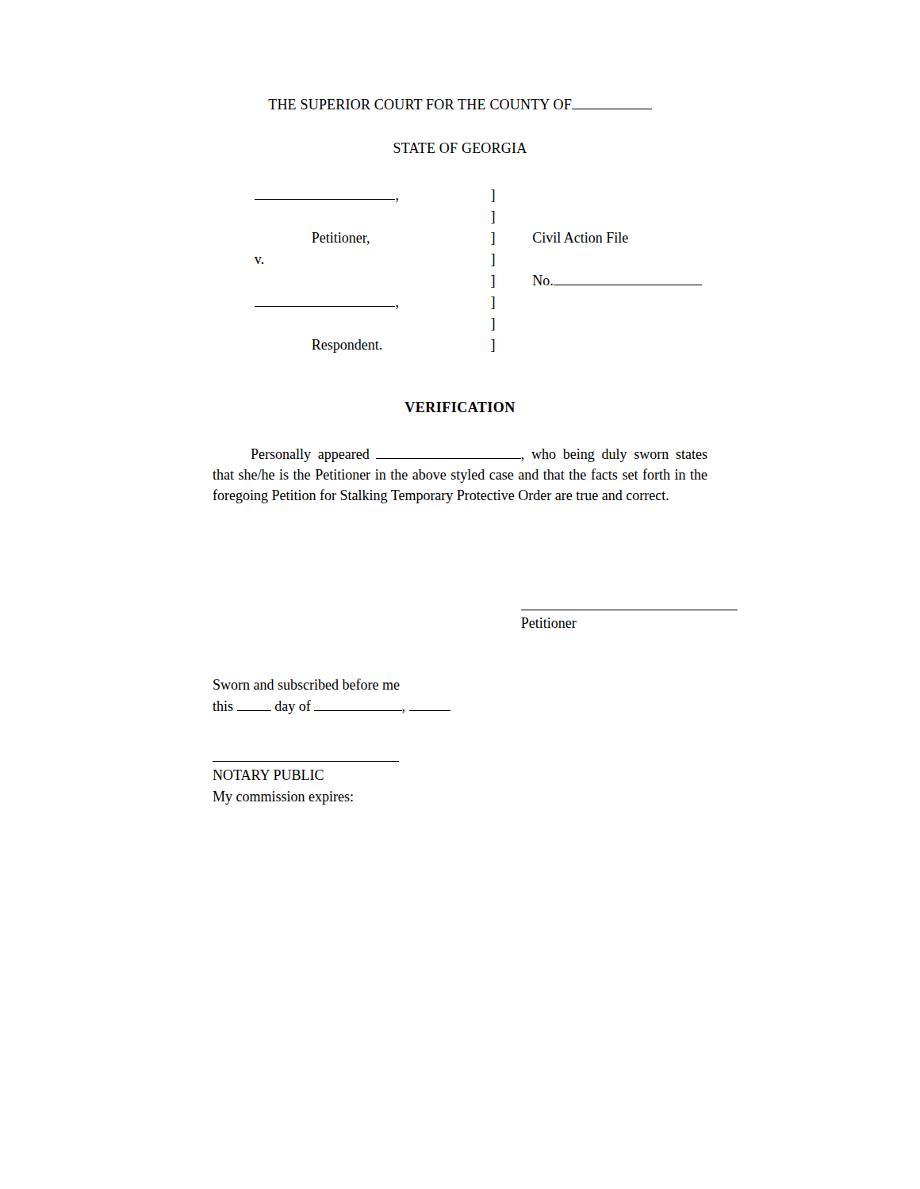THE SUPERIOR COURT FOR THE COUNTY OF
STATE OF GEORGIA
| , | ] | |
| | ] | |
| Petitioner, | ] | Civil Action File |
| v. | ] | |
| | ] | No. |
| , | ] | |
| | ] | |
| Respondent. | ] | |
VERIFICATION
Personally appeared , who being duly sworn states that she/he is the Petitioner in the above styled case and that the facts set forth in the foregoing Petition for Stalking Temporary Protective Order are true and correct.
Petitioner
Sworn and subscribed before me
this day of ,
NOTARY PUBLIC
My commission expires: